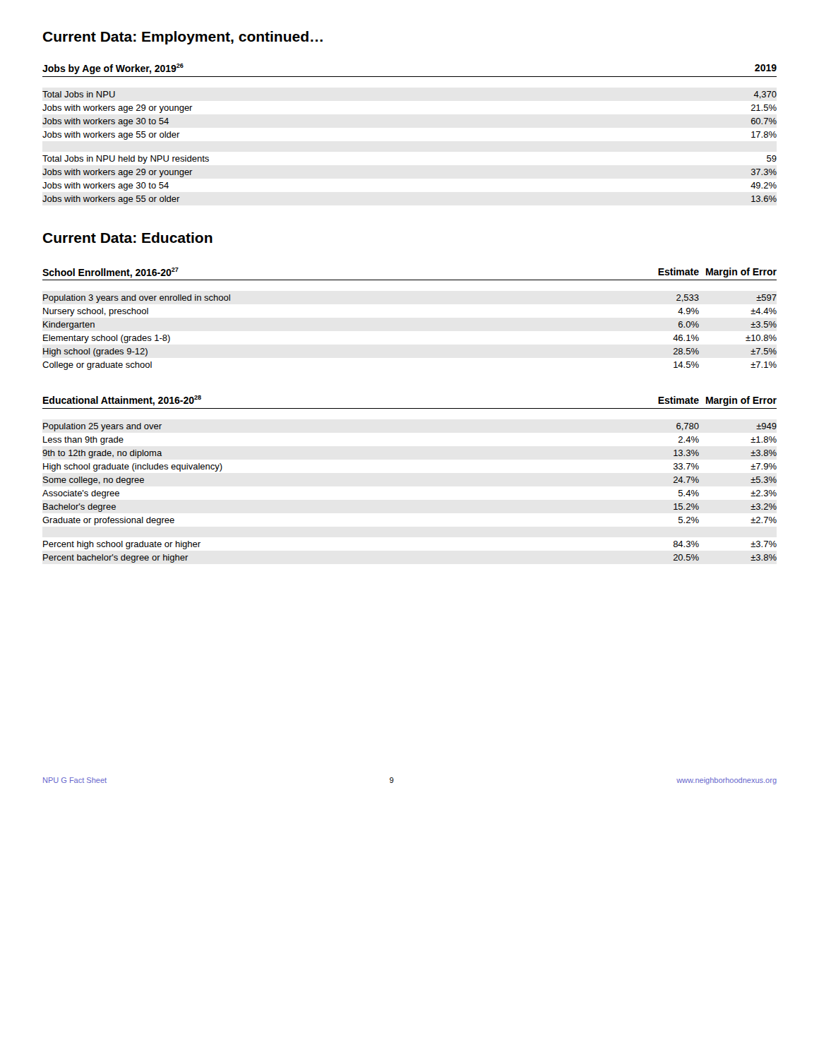Current Data: Employment, continued…
| Jobs by Age of Worker, 2019 26 | 2019 |
| Total Jobs in NPU | 4,370 |
| Jobs with workers age 29 or younger | 21.5% |
| Jobs with workers age 30 to 54 | 60.7% |
| Jobs with workers age 55 or older | 17.8% |
| Total Jobs in NPU held by NPU residents | 59 |
| Jobs with workers age 29 or younger | 37.3% |
| Jobs with workers age 30 to 54 | 49.2% |
| Jobs with workers age 55 or older | 13.6% |
Current Data: Education
| School Enrollment, 2016-20 27 | Estimate | Margin of Error |
| Population 3 years and over enrolled in school | 2,533 | ±597 |
| Nursery school, preschool | 4.9% | ±4.4% |
| Kindergarten | 6.0% | ±3.5% |
| Elementary school (grades 1-8) | 46.1% | ±10.8% |
| High school (grades 9-12) | 28.5% | ±7.5% |
| College or graduate school | 14.5% | ±7.1% |
| Educational Attainment, 2016-20 28 | Estimate | Margin of Error |
| Population 25 years and over | 6,780 | ±949 |
| Less than 9th grade | 2.4% | ±1.8% |
| 9th to 12th grade, no diploma | 13.3% | ±3.8% |
| High school graduate (includes equivalency) | 33.7% | ±7.9% |
| Some college, no degree | 24.7% | ±5.3% |
| Associate's degree | 5.4% | ±2.3% |
| Bachelor's degree | 15.2% | ±3.2% |
| Graduate or professional degree | 5.2% | ±2.7% |
| Percent high school graduate or higher | 84.3% | ±3.7% |
| Percent bachelor's degree or higher | 20.5% | ±3.8% |
NPU G Fact Sheet
9
www.neighborhoodnexus.org